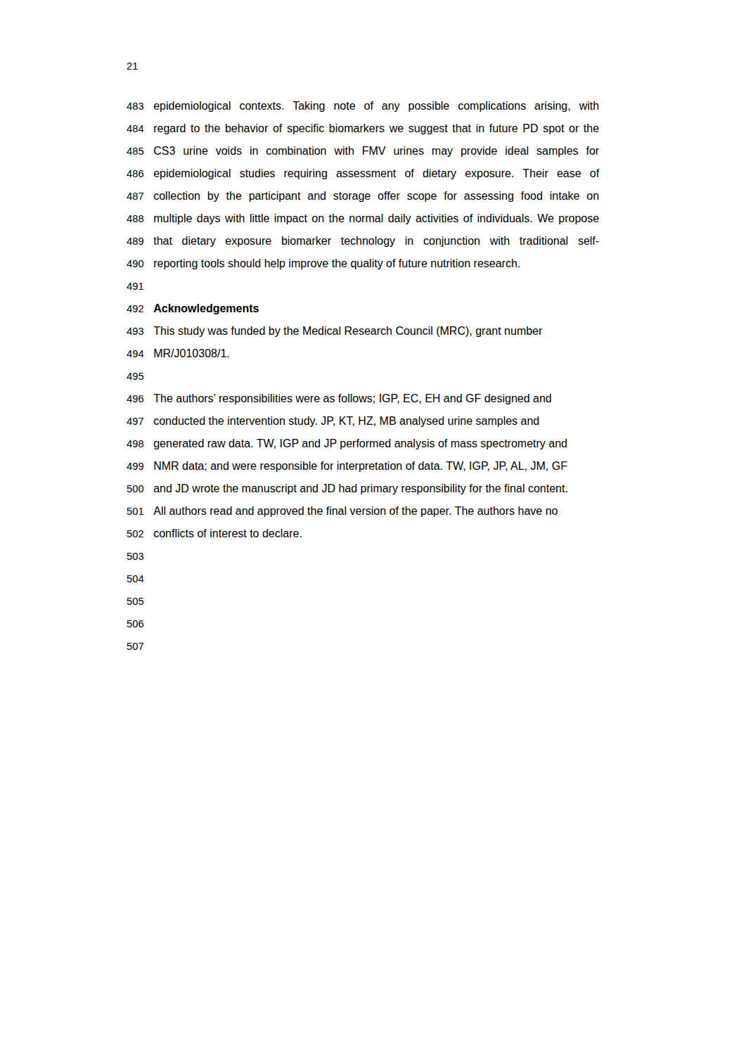21
483 epidemiological contexts. Taking note of any possible complications arising, with
484 regard to the behavior of specific biomarkers we suggest that in future PD spot or the
485 CS3 urine voids in combination with FMV urines may provide ideal samples for
486 epidemiological studies requiring assessment of dietary exposure. Their ease of
487 collection by the participant and storage offer scope for assessing food intake on
488 multiple days with little impact on the normal daily activities of individuals. We propose
489 that dietary exposure biomarker technology in conjunction with traditional self-
490 reporting tools should help improve the quality of future nutrition research.
491
492
Acknowledgements
493 This study was funded by the Medical Research Council (MRC), grant number
494 MR/J010308/1.
495
496 The authors’ responsibilities were as follows; IGP, EC, EH and GF designed and
497 conducted the intervention study. JP, KT, HZ, MB analysed urine samples and
498 generated raw data. TW, IGP and JP performed analysis of mass spectrometry and
499 NMR data; and were responsible for interpretation of data. TW, IGP, JP, AL, JM, GF
500 and JD wrote the manuscript and JD had primary responsibility for the final content.
501 All authors read and approved the final version of the paper. The authors have no
502 conflicts of interest to declare.
503
504
505
506
507